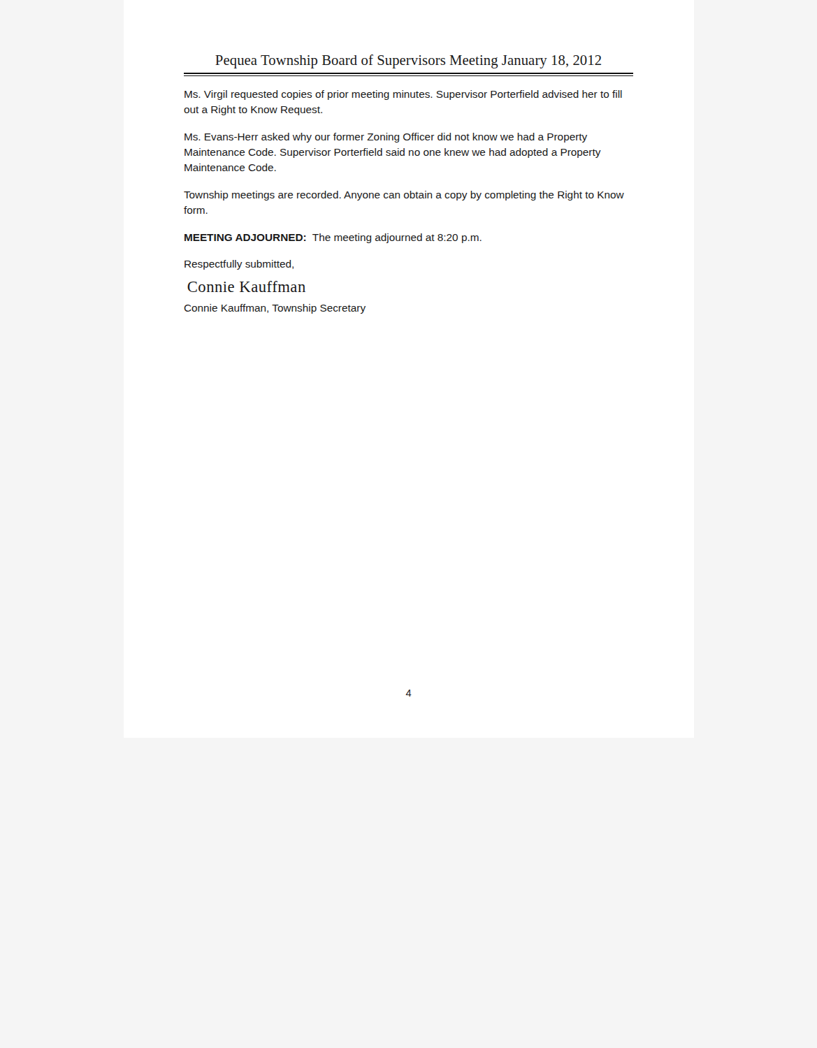Pequea Township Board of Supervisors Meeting January 18, 2012
Ms. Virgil requested copies of prior meeting minutes. Supervisor Porterfield advised her to fill out a Right to Know Request.
Ms. Evans-Herr asked why our former Zoning Officer did not know we had a Property Maintenance Code. Supervisor Porterfield said no one knew we had adopted a Property Maintenance Code.
Township meetings are recorded. Anyone can obtain a copy by completing the Right to Know form.
MEETING ADJOURNED: The meeting adjourned at 8:20 p.m.
Respectfully submitted,
Connie Kauffman
Connie Kauffman, Township Secretary
4